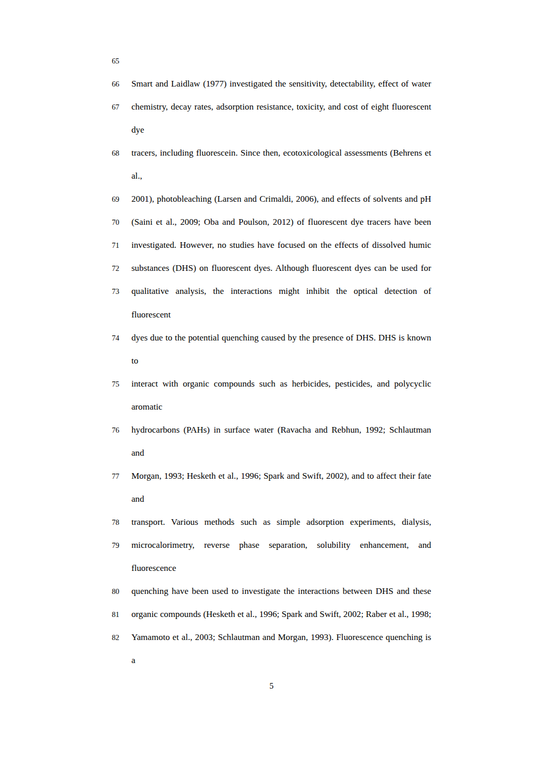65
66 Smart and Laidlaw (1977) investigated the sensitivity, detectability, effect of water
67 chemistry, decay rates, adsorption resistance, toxicity, and cost of eight fluorescent dye
68 tracers, including fluorescein. Since then, ecotoxicological assessments (Behrens et al.,
69 2001), photobleaching (Larsen and Crimaldi, 2006), and effects of solvents and pH
70 (Saini et al., 2009; Oba and Poulson, 2012) of fluorescent dye tracers have been
71 investigated. However, no studies have focused on the effects of dissolved humic
72 substances (DHS) on fluorescent dyes. Although fluorescent dyes can be used for
73 qualitative analysis, the interactions might inhibit the optical detection of fluorescent
74 dyes due to the potential quenching caused by the presence of DHS. DHS is known to
75 interact with organic compounds such as herbicides, pesticides, and polycyclic aromatic
76 hydrocarbons (PAHs) in surface water (Ravacha and Rebhun, 1992; Schlautman and
77 Morgan, 1993; Hesketh et al., 1996; Spark and Swift, 2002), and to affect their fate and
78 transport. Various methods such as simple adsorption experiments, dialysis,
79 microcalorimetry, reverse phase separation, solubility enhancement, and fluorescence
80 quenching have been used to investigate the interactions between DHS and these
81 organic compounds (Hesketh et al., 1996; Spark and Swift, 2002; Raber et al., 1998;
82 Yamamoto et al., 2003; Schlautman and Morgan, 1993). Fluorescence quenching is a
5